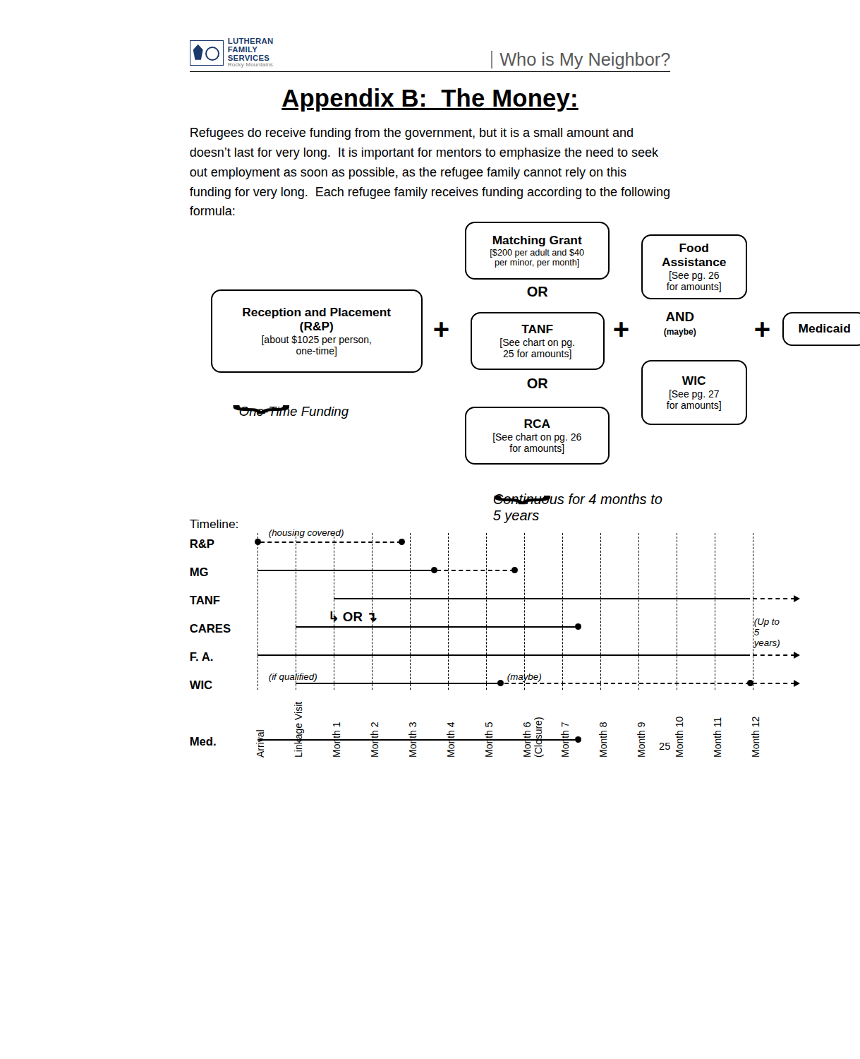LUTHERAN
FAMILY
SERVICES
Rocky Mountains
Who is My Neighbor?
Appendix B: The Money:
Refugees do receive funding from the government, but it is a small amount and doesn’t last for very long. It is important for mentors to emphasize the need to seek out employment as soon as possible, as the refugee family cannot rely on this funding for very long. Each refugee family receives funding according to the following formula:
Reception and Placement
(R&P)
[about $1025 per person,
one-time]
Matching Grant
[$200 per adult and $40
per minor, per month]
TANF
[See chart on pg.
25 for amounts]
RCA
[See chart on pg. 26
for amounts]
Food
Assistance
[See pg. 26
for amounts]
WIC
[See pg. 27
for amounts]
Medicaid
+
+
+
OR
OR
AND
(maybe)
⏟
One-Time Funding
⏟
Continuous for 4 months to 5 years
Timeline:
R&P
MG
TANF
CARES
F. A.
WIC
Med.
(housing covered)
↳ OR ↴
(Up to
5 years)
(if qualified)
(maybe)
Arrival
Linkage Visit
Month 1
Month 2
Month 3
Month 4
Month 5
Month 6
(Closure)
Month 7
Month 8
Month 9
Month 10
Month 11
Month 12
25